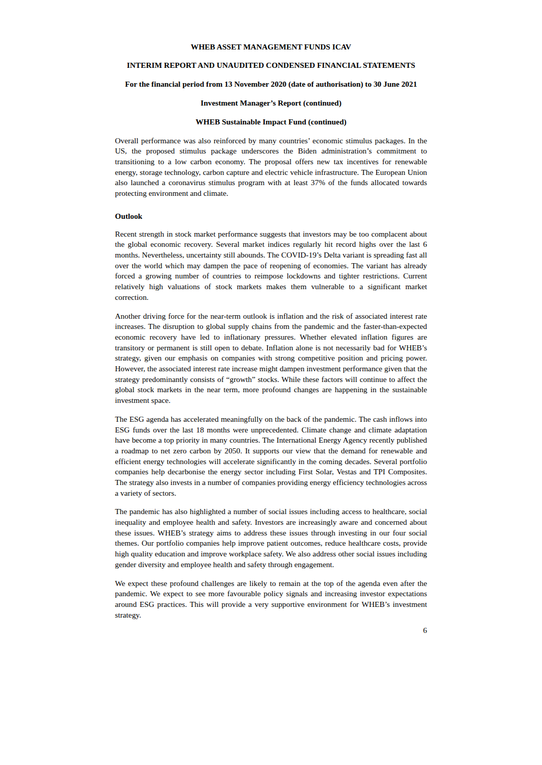WHEB ASSET MANAGEMENT FUNDS ICAV
INTERIM REPORT AND UNAUDITED CONDENSED FINANCIAL STATEMENTS
For the financial period from 13 November 2020 (date of authorisation) to 30 June 2021
Investment Manager’s Report (continued)
WHEB Sustainable Impact Fund (continued)
Overall performance was also reinforced by many countries’ economic stimulus packages. In the US, the proposed stimulus package underscores the Biden administration’s commitment to transitioning to a low carbon economy. The proposal offers new tax incentives for renewable energy, storage technology, carbon capture and electric vehicle infrastructure. The European Union also launched a coronavirus stimulus program with at least 37% of the funds allocated towards protecting environment and climate.
Outlook
Recent strength in stock market performance suggests that investors may be too complacent about the global economic recovery. Several market indices regularly hit record highs over the last 6 months. Nevertheless, uncertainty still abounds. The COVID-19’s Delta variant is spreading fast all over the world which may dampen the pace of reopening of economies. The variant has already forced a growing number of countries to reimpose lockdowns and tighter restrictions. Current relatively high valuations of stock markets makes them vulnerable to a significant market correction.
Another driving force for the near-term outlook is inflation and the risk of associated interest rate increases. The disruption to global supply chains from the pandemic and the faster-than-expected economic recovery have led to inflationary pressures. Whether elevated inflation figures are transitory or permanent is still open to debate. Inflation alone is not necessarily bad for WHEB’s strategy, given our emphasis on companies with strong competitive position and pricing power. However, the associated interest rate increase might dampen investment performance given that the strategy predominantly consists of “growth” stocks. While these factors will continue to affect the global stock markets in the near term, more profound changes are happening in the sustainable investment space.
The ESG agenda has accelerated meaningfully on the back of the pandemic. The cash inflows into ESG funds over the last 18 months were unprecedented. Climate change and climate adaptation have become a top priority in many countries. The International Energy Agency recently published a roadmap to net zero carbon by 2050. It supports our view that the demand for renewable and efficient energy technologies will accelerate significantly in the coming decades. Several portfolio companies help decarbonise the energy sector including First Solar, Vestas and TPI Composites. The strategy also invests in a number of companies providing energy efficiency technologies across a variety of sectors.
The pandemic has also highlighted a number of social issues including access to healthcare, social inequality and employee health and safety. Investors are increasingly aware and concerned about these issues. WHEB’s strategy aims to address these issues through investing in our four social themes. Our portfolio companies help improve patient outcomes, reduce healthcare costs, provide high quality education and improve workplace safety. We also address other social issues including gender diversity and employee health and safety through engagement.
We expect these profound challenges are likely to remain at the top of the agenda even after the pandemic. We expect to see more favourable policy signals and increasing investor expectations around ESG practices. This will provide a very supportive environment for WHEB’s investment strategy.
6